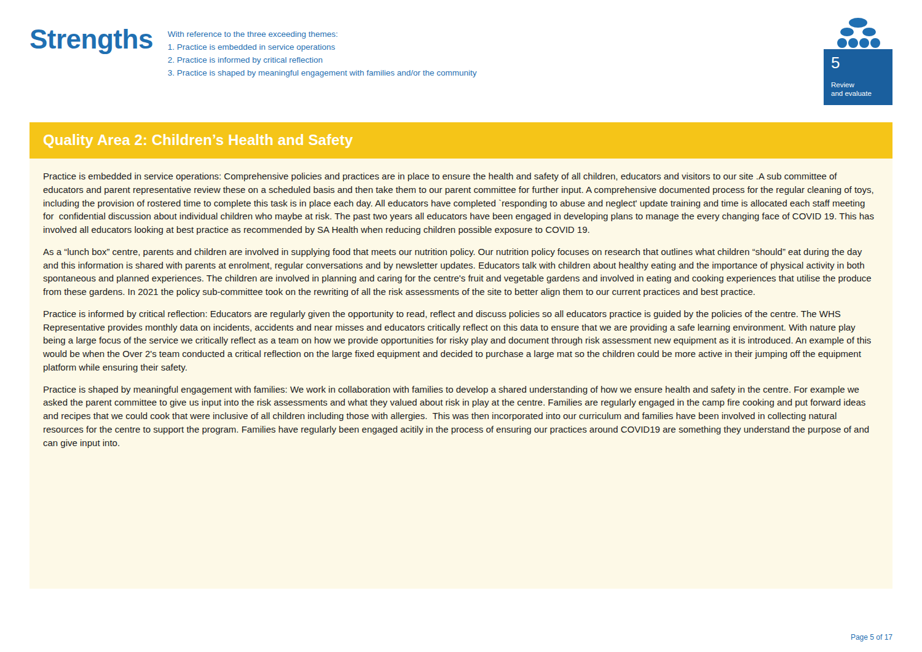Strengths
With reference to the three exceeding themes:
1. Practice is embedded in service operations
2. Practice is informed by critical reflection
3. Practice is shaped by meaningful engagement with families and/or the community
5 Review
and evaluate
Quality Area 2: Children’s Health and Safety
Practice is embedded in service operations: Comprehensive policies and practices are in place to ensure the health and safety of all children, educators and visitors to our site .A sub committee of educators and parent representative review these on a scheduled basis and then take them to our parent committee for further input. A comprehensive documented process for the regular cleaning of toys, including the provision of rostered time to complete this task is in place each day. All educators have completed `responding to abuse and neglect' update training and time is allocated each staff meeting for confidential discussion about individual children who maybe at risk. The past two years all educators have been engaged in developing plans to manage the every changing face of COVID 19. This has involved all educators looking at best practice as recommended by SA Health when reducing children possible exposure to COVID 19.
As a “lunch box” centre, parents and children are involved in supplying food that meets our nutrition policy. Our nutrition policy focuses on research that outlines what children “should” eat during the day and this information is shared with parents at enrolment, regular conversations and by newsletter updates. Educators talk with children about healthy eating and the importance of physical activity in both spontaneous and planned experiences. The children are involved in planning and caring for the centre's fruit and vegetable gardens and involved in eating and cooking experiences that utilise the produce from these gardens. In 2021 the policy sub-committee took on the rewriting of all the risk assessments of the site to better align them to our current practices and best practice.
Practice is informed by critical reflection: Educators are regularly given the opportunity to read, reflect and discuss policies so all educators practice is guided by the policies of the centre. The WHS Representative provides monthly data on incidents, accidents and near misses and educators critically reflect on this data to ensure that we are providing a safe learning environment. With nature play being a large focus of the service we critically reflect as a team on how we provide opportunities for risky play and document through risk assessment new equipment as it is introduced. An example of this would be when the Over 2's team conducted a critical reflection on the large fixed equipment and decided to purchase a large mat so the children could be more active in their jumping off the equipment platform while ensuring their safety.
Practice is shaped by meaningful engagement with families: We work in collaboration with families to develop a shared understanding of how we ensure health and safety in the centre. For example we asked the parent committee to give us input into the risk assessments and what they valued about risk in play at the centre. Families are regularly engaged in the camp fire cooking and put forward ideas and recipes that we could cook that were inclusive of all children including those with allergies. This was then incorporated into our curriculum and families have been involved in collecting natural resources for the centre to support the program. Families have regularly been engaged acitily in the process of ensuring our practices around COVID19 are something they understand the purpose of and can give input into.
Page 5 of 17